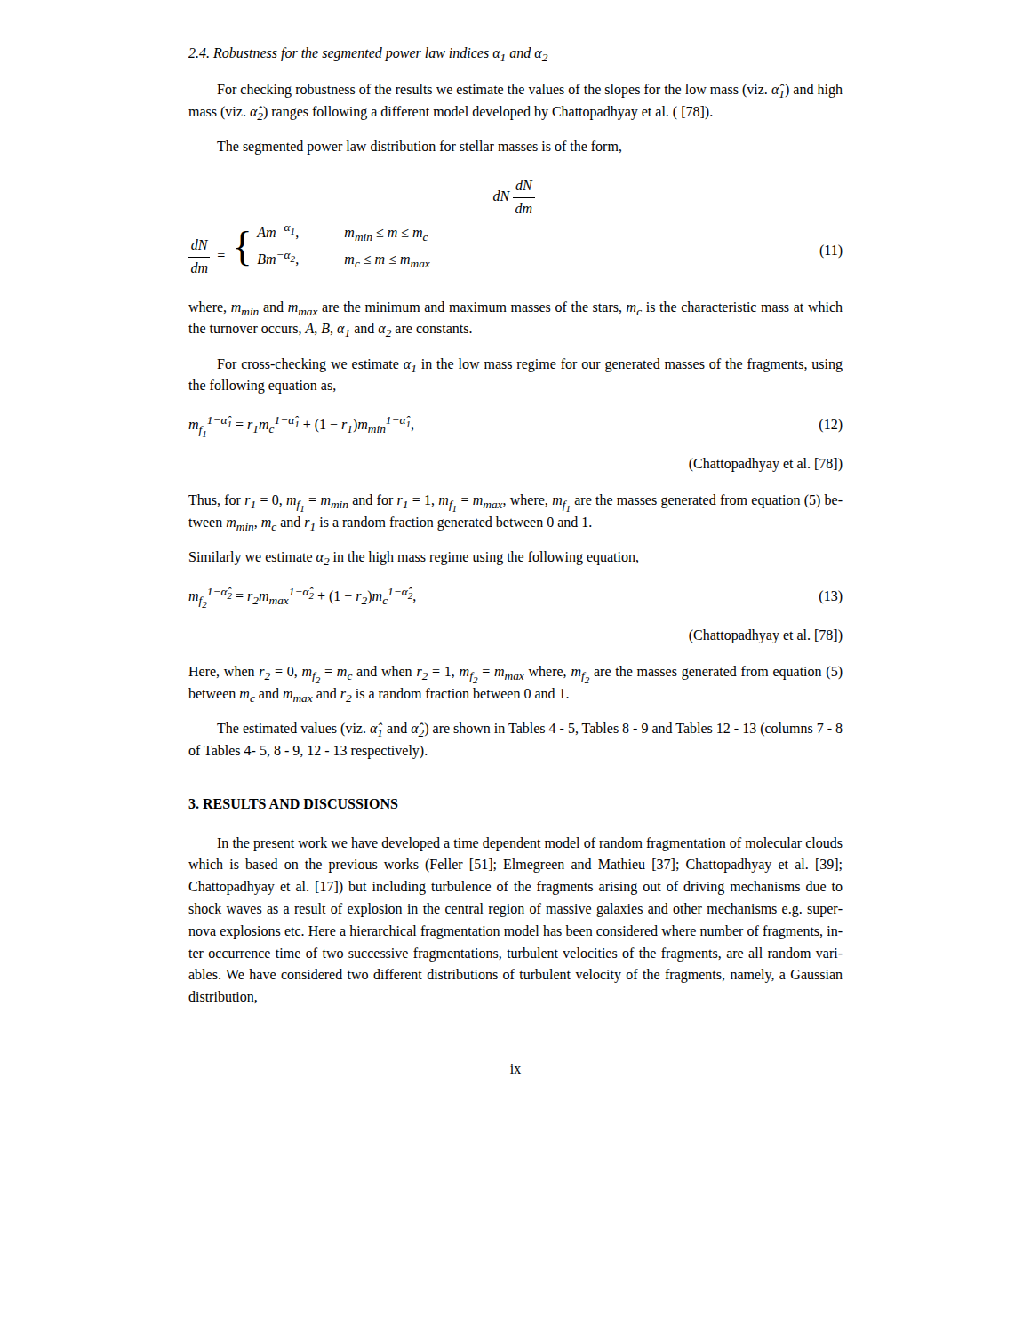2.4. Robustness for the segmented power law indices α1 and α2
For checking robustness of the results we estimate the values of the slopes for the low mass (viz. α̂1) and high mass (viz. α̂2) ranges following a different model developed by Chattopadhyay et al. ( [78]).
The segmented power law distribution for stellar masses is of the form,
dN dN dm
placeholder
dN dm = { Am−α1, mmin ≤ m ≤ mc Bm−α2, mc ≤ m ≤ mmax (11)
where, mmin and mmax are the minimum and maximum masses of the stars, mc is the characteristic mass at which the turnover occurs, A, B, α1 and α2 are constants.
For cross-checking we estimate α1 in the low mass regime for our generated masses of the fragments, using the following equation as,
mf11−α̂1 = r1mc1−α̂1 + (1 − r1)mmin1−α̂1, (12)
(Chattopadhyay et al. [78])
Thus, for r1 = 0, mf1 = mmin and for r1 = 1, mf1 = mmax, where, mf1 are the masses generated from equation (5) between mmin, mc and r1 is a random fraction generated between 0 and 1.
Similarly we estimate α2 in the high mass regime using the following equation,
mf21−α̂2 = r2mmax1−α̂2 + (1 − r2)mc1−α̂2, (13)
(Chattopadhyay et al. [78])
Here, when r2 = 0, mf2 = mc and when r2 = 1, mf2 = mmax where, mf2 are the masses generated from equation (5) between mc and mmax and r2 is a random fraction between 0 and 1.
The estimated values (viz. α̂1 and α̂2) are shown in Tables 4 - 5, Tables 8 - 9 and Tables 12 - 13 (columns 7 - 8 of Tables 4- 5, 8 - 9, 12 - 13 respectively).
3. RESULTS AND DISCUSSIONS
In the present work we have developed a time dependent model of random fragmentation of molecular clouds which is based on the previous works (Feller [51]; Elmegreen and Mathieu [37]; Chattopadhyay et al. [39]; Chattopadhyay et al. [17]) but including turbulence of the fragments arising out of driving mechanisms due to shock waves as a result of explosion in the central region of massive galaxies and other mechanisms e.g. supernova explosions etc. Here a hierarchical fragmentation model has been considered where number of fragments, inter occurrence time of two successive fragmentations, turbulent velocities of the fragments, are all random variables. We have considered two different distributions of turbulent velocity of the fragments, namely, a Gaussian distribution,
ix